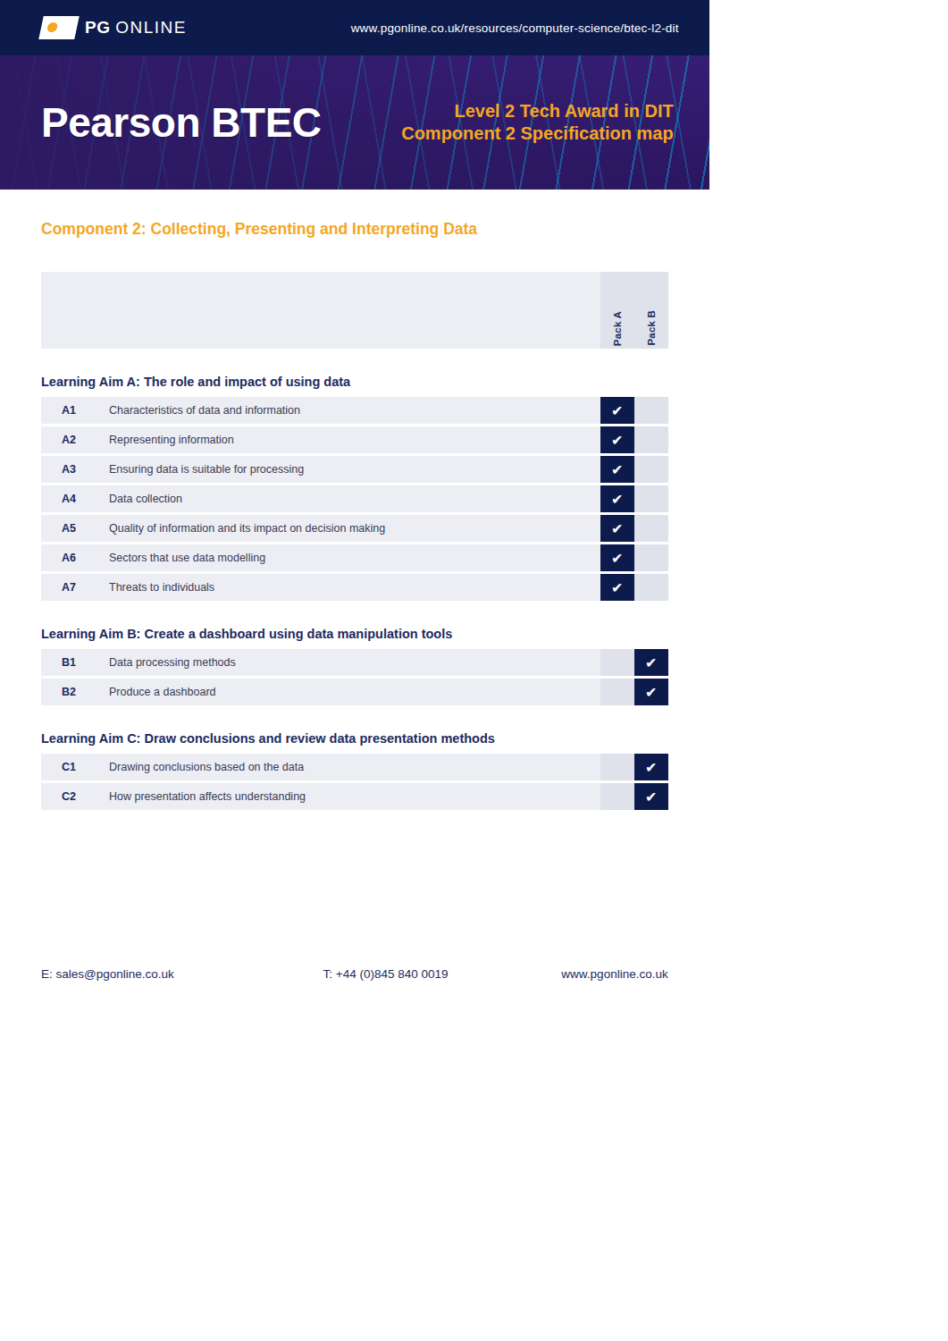PG ONLINE
www.pgonline.co.uk/resources/computer-science/btec-l2-dit
Pearson BTEC
Level 2 Tech Award in DIT
Component 2 Specification map
Component 2: Collecting, Presenting and Interpreting Data
| | Pack A | Pack B |
Learning Aim A: The role and impact of using data
| A1 | Characteristics of data and information | ✔ | |
| A2 | Representing information | ✔ | |
| A3 | Ensuring data is suitable for processing | ✔ | |
| A4 | Data collection | ✔ | |
| A5 | Quality of information and its impact on decision making | ✔ | |
| A6 | Sectors that use data modelling | ✔ | |
| A7 | Threats to individuals | ✔ | |
Learning Aim B: Create a dashboard using data manipulation tools
| B1 | Data processing methods | | ✔ |
| B2 | Produce a dashboard | | ✔ |
Learning Aim C: Draw conclusions and review data presentation methods
| C1 | Drawing conclusions based on the data | | ✔ |
| C2 | How presentation affects understanding | | ✔ |
E: sales@pgonline.co.uk
T: +44 (0)845 840 0019
www.pgonline.co.uk